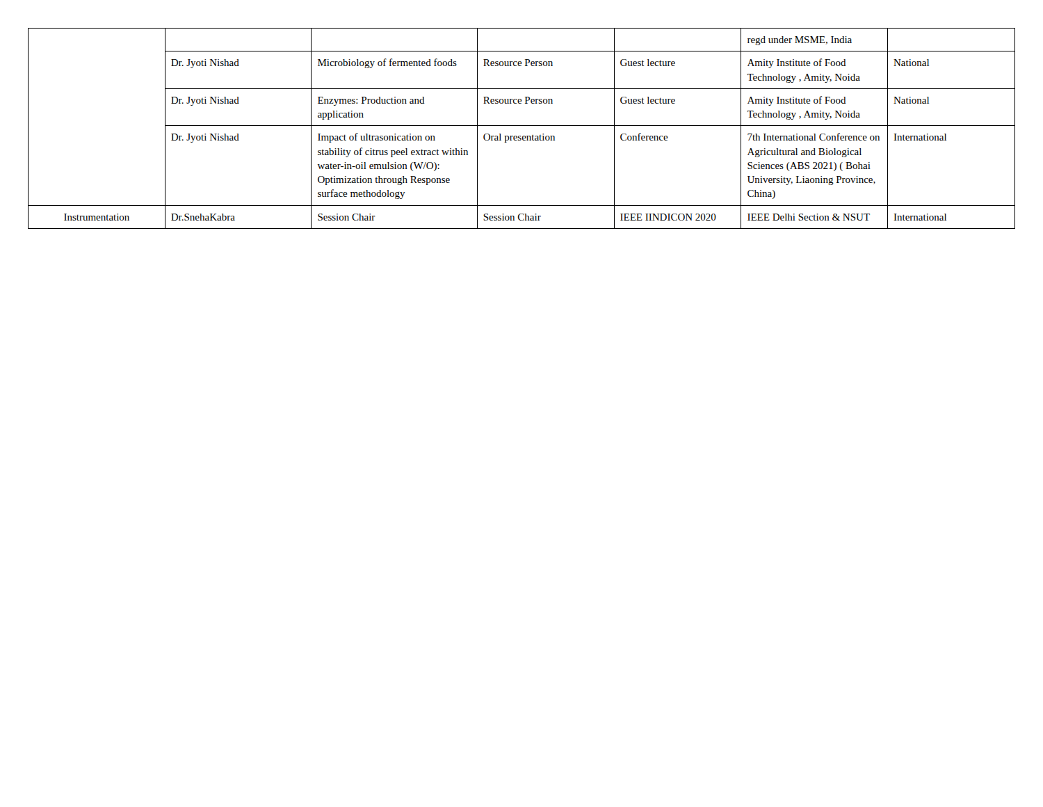| | | | | | regd under MSME, India | |
| Dr. Jyoti Nishad | Microbiology of fermented foods | Resource Person | Guest lecture | Amity Institute of Food Technology , Amity, Noida | National |
| Dr. Jyoti Nishad | Enzymes: Production and application | Resource Person | Guest lecture | Amity Institute of Food Technology , Amity, Noida | National |
| Dr. Jyoti Nishad | Impact of ultrasonication on stability of citrus peel extract within water-in-oil emulsion (W/O): Optimization through Response surface methodology | Oral presentation | Conference | 7th International Conference on Agricultural and Biological Sciences (ABS 2021) ( Bohai University, Liaoning Province, China) | International |
| Instrumentation | Dr.SnehaKabra | Session Chair | Session Chair | IEEE IINDICON 2020 | IEEE Delhi Section & NSUT | International |